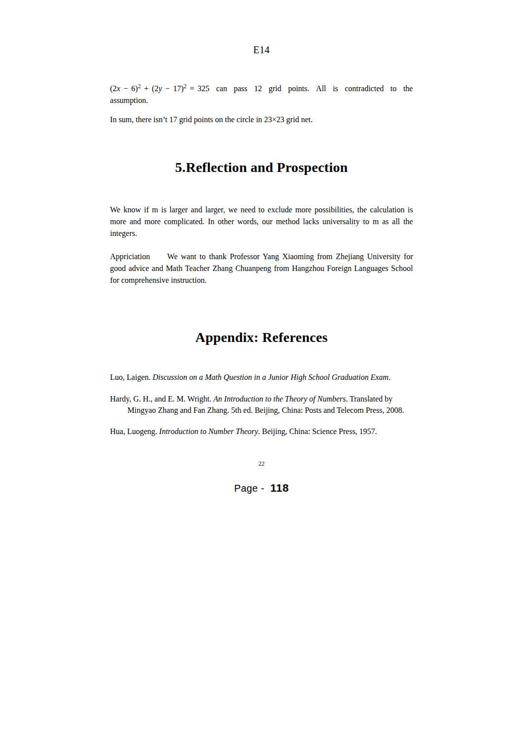E14
(2x − 6)2 + (2y − 17)2 = 325 can pass 12 grid points. All is contradicted to the assumption.
In sum, there isn’t 17 grid points on the circle in 23×23 grid net.
5.Reflection and Prospection
We know if m is larger and larger, we need to exclude more possibilities, the calculation is more and more complicated. In other words, our method lacks universality to m as all the integers.
Appriciation We want to thank Professor Yang Xiaoming from Zhejiang University for good advice and Math Teacher Zhang Chuanpeng from Hangzhou Foreign Languages School for comprehensive instruction.
Appendix: References
Luo, Laigen. Discussion on a Math Question in a Junior High School Graduation Exam.
Hardy, G. H., and E. M. Wright. An Introduction to the Theory of Numbers. Translated by Mingyao Zhang and Fan Zhang. 5th ed. Beijing, China: Posts and Telecom Press, 2008.
Hua, Luogeng. Introduction to Number Theory. Beijing, China: Science Press, 1957.
22
Page - 118